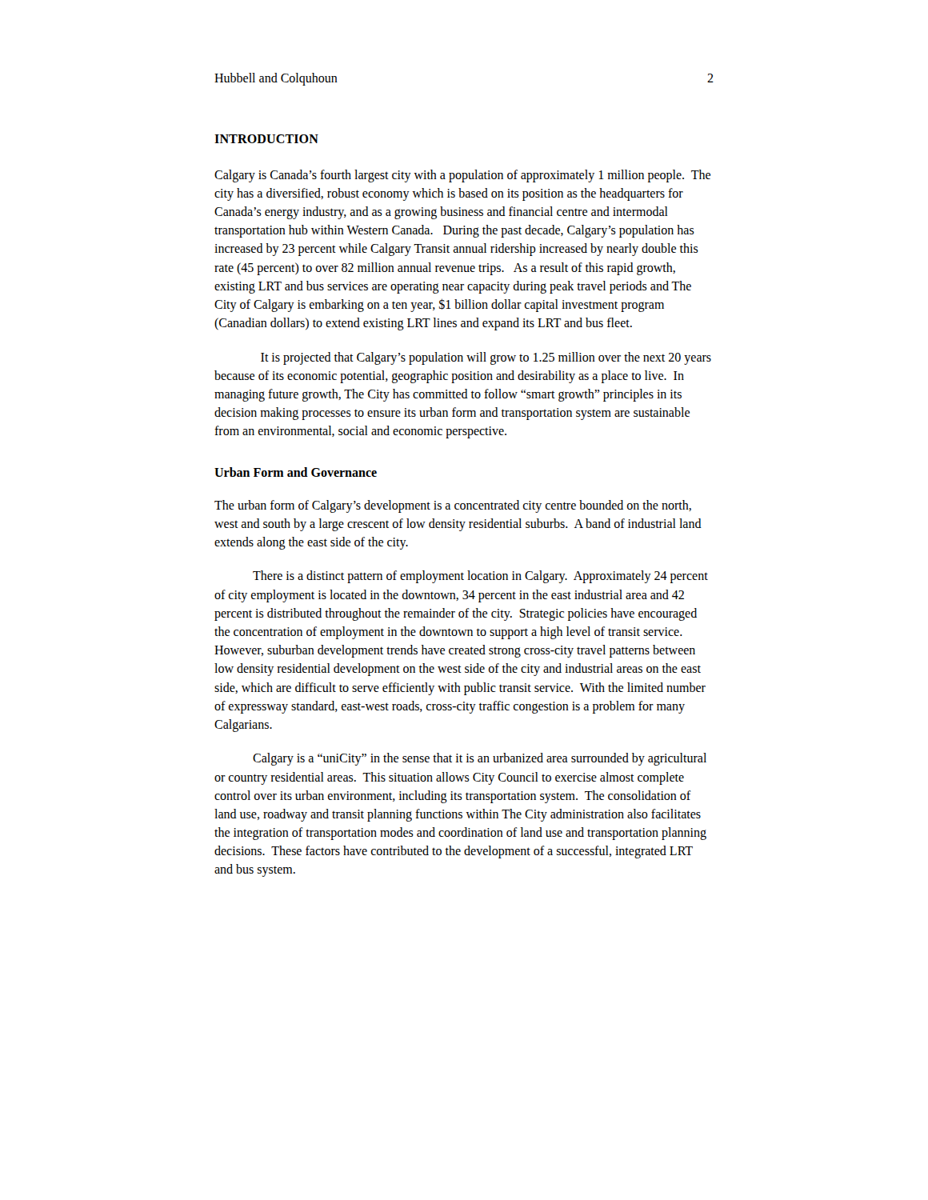Hubbell and Colquhoun
2
INTRODUCTION
Calgary is Canada’s fourth largest city with a population of approximately 1 million people. The city has a diversified, robust economy which is based on its position as the headquarters for Canada’s energy industry, and as a growing business and financial centre and intermodal transportation hub within Western Canada. During the past decade, Calgary’s population has increased by 23 percent while Calgary Transit annual ridership increased by nearly double this rate (45 percent) to over 82 million annual revenue trips. As a result of this rapid growth, existing LRT and bus services are operating near capacity during peak travel periods and The City of Calgary is embarking on a ten year, $1 billion dollar capital investment program (Canadian dollars) to extend existing LRT lines and expand its LRT and bus fleet.
It is projected that Calgary’s population will grow to 1.25 million over the next 20 years because of its economic potential, geographic position and desirability as a place to live. In managing future growth, The City has committed to follow “smart growth” principles in its decision making processes to ensure its urban form and transportation system are sustainable from an environmental, social and economic perspective.
Urban Form and Governance
The urban form of Calgary’s development is a concentrated city centre bounded on the north, west and south by a large crescent of low density residential suburbs. A band of industrial land extends along the east side of the city.
There is a distinct pattern of employment location in Calgary. Approximately 24 percent of city employment is located in the downtown, 34 percent in the east industrial area and 42 percent is distributed throughout the remainder of the city. Strategic policies have encouraged the concentration of employment in the downtown to support a high level of transit service. However, suburban development trends have created strong cross-city travel patterns between low density residential development on the west side of the city and industrial areas on the east side, which are difficult to serve efficiently with public transit service. With the limited number of expressway standard, east-west roads, cross-city traffic congestion is a problem for many Calgarians.
Calgary is a “uniCity” in the sense that it is an urbanized area surrounded by agricultural or country residential areas. This situation allows City Council to exercise almost complete control over its urban environment, including its transportation system. The consolidation of land use, roadway and transit planning functions within The City administration also facilitates the integration of transportation modes and coordination of land use and transportation planning decisions. These factors have contributed to the development of a successful, integrated LRT and bus system.